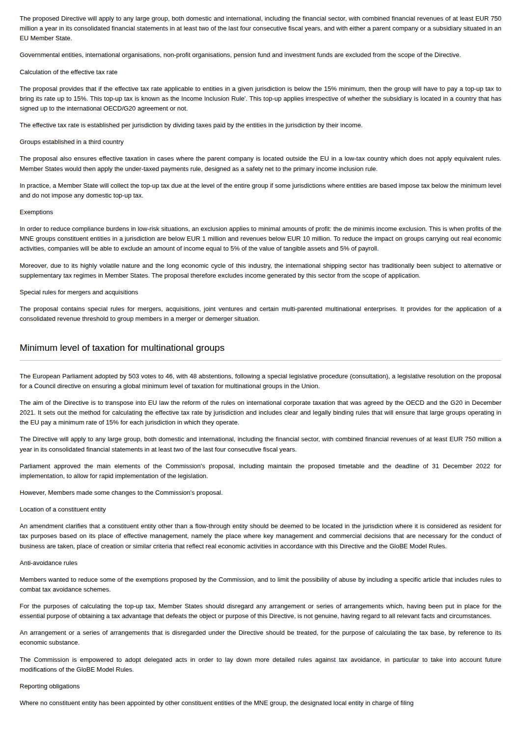The proposed Directive will apply to any large group, both domestic and international, including the financial sector, with combined financial revenues of at least EUR 750 million a year in its consolidated financial statements in at least two of the last four consecutive fiscal years, and with either a parent company or a subsidiary situated in an EU Member State.
Governmental entities, international organisations, non-profit organisations, pension fund and investment funds are excluded from the scope of the Directive.
Calculation of the effective tax rate
The proposal provides that if the effective tax rate applicable to entities in a given jurisdiction is below the 15% minimum, then the group will have to pay a top-up tax to bring its rate up to 15%. This top-up tax is known as the Income Inclusion Rule'. This top-up applies irrespective of whether the subsidiary is located in a country that has signed up to the international OECD/G20 agreement or not.
The effective tax rate is established per jurisdiction by dividing taxes paid by the entities in the jurisdiction by their income.
Groups established in a third country
The proposal also ensures effective taxation in cases where the parent company is located outside the EU in a low-tax country which does not apply equivalent rules. Member States would then apply the under-taxed payments rule, designed as a safety net to the primary income inclusion rule.
In practice, a Member State will collect the top-up tax due at the level of the entire group if some jurisdictions where entities are based impose tax below the minimum level and do not impose any domestic top-up tax.
Exemptions
In order to reduce compliance burdens in low-risk situations, an exclusion applies to minimal amounts of profit: the de minimis income exclusion. This is when profits of the MNE groups constituent entities in a jurisdiction are below EUR 1 million and revenues below EUR 10 million. To reduce the impact on groups carrying out real economic activities, companies will be able to exclude an amount of income equal to 5% of the value of tangible assets and 5% of payroll.
Moreover, due to its highly volatile nature and the long economic cycle of this industry, the international shipping sector has traditionally been subject to alternative or supplementary tax regimes in Member States. The proposal therefore excludes income generated by this sector from the scope of application.
Special rules for mergers and acquisitions
The proposal contains special rules for mergers, acquisitions, joint ventures and certain multi-parented multinational enterprises. It provides for the application of a consolidated revenue threshold to group members in a merger or demerger situation.
Minimum level of taxation for multinational groups
The European Parliament adopted by 503 votes to 46, with 48 abstentions, following a special legislative procedure (consultation), a legislative resolution on the proposal for a Council directive on ensuring a global minimum level of taxation for multinational groups in the Union.
The aim of the Directive is to transpose into EU law the reform of the rules on international corporate taxation that was agreed by the OECD and the G20 in December 2021. It sets out the method for calculating the effective tax rate by jurisdiction and includes clear and legally binding rules that will ensure that large groups operating in the EU pay a minimum rate of 15% for each jurisdiction in which they operate.
The Directive will apply to any large group, both domestic and international, including the financial sector, with combined financial revenues of at least EUR 750 million a year in its consolidated financial statements in at least two of the last four consecutive fiscal years.
Parliament approved the main elements of the Commission's proposal, including maintain the proposed timetable and the deadline of 31 December 2022 for implementation, to allow for rapid implementation of the legislation.
However, Members made some changes to the Commission's proposal.
Location of a constituent entity
An amendment clarifies that a constituent entity other than a flow-through entity should be deemed to be located in the jurisdiction where it is considered as resident for tax purposes based on its place of effective management, namely the place where key management and commercial decisions that are necessary for the conduct of business are taken, place of creation or similar criteria that reflect real economic activities in accordance with this Directive and the GloBE Model Rules.
Anti-avoidance rules
Members wanted to reduce some of the exemptions proposed by the Commission, and to limit the possibility of abuse by including a specific article that includes rules to combat tax avoidance schemes.
For the purposes of calculating the top-up tax, Member States should disregard any arrangement or series of arrangements which, having been put in place for the essential purpose of obtaining a tax advantage that defeats the object or purpose of this Directive, is not genuine, having regard to all relevant facts and circumstances.
An arrangement or a series of arrangements that is disregarded under the Directive should be treated, for the purpose of calculating the tax base, by reference to its economic substance.
The Commission is empowered to adopt delegated acts in order to lay down more detailed rules against tax avoidance, in particular to take into account future modifications of the GloBE Model Rules.
Reporting obligations
Where no constituent entity has been appointed by other constituent entities of the MNE group, the designated local entity in charge of filing